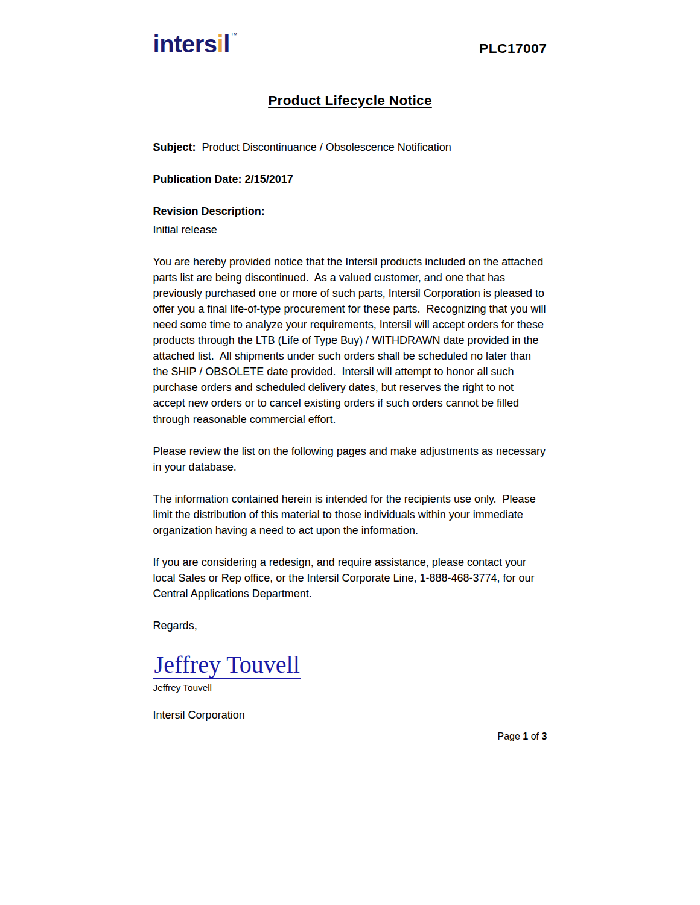inter sil™
PLC17007
Product Lifecycle Notice
Subject: Product Discontinuance / Obsolescence Notification
Publication Date: 2/15/2017
Revision Description:
Initial release
You are hereby provided notice that the Intersil products included on the attached parts list are being discontinued. As a valued customer, and one that has previously purchased one or more of such parts, Intersil Corporation is pleased to offer you a final life-of-type procurement for these parts. Recognizing that you will need some time to analyze your requirements, Intersil will accept orders for these products through the LTB (Life of Type Buy) / WITHDRAWN date provided in the attached list. All shipments under such orders shall be scheduled no later than the SHIP / OBSOLETE date provided. Intersil will attempt to honor all such purchase orders and scheduled delivery dates, but reserves the right to not accept new orders or to cancel existing orders if such orders cannot be filled through reasonable commercial effort.
Please review the list on the following pages and make adjustments as necessary in your database.
The information contained herein is intended for the recipients use only. Please limit the distribution of this material to those individuals within your immediate organization having a need to act upon the information.
If you are considering a redesign, and require assistance, please contact your local Sales or Rep office, or the Intersil Corporate Line, 1-888-468-3774, for our Central Applications Department.
Regards,
Jeffrey Touvell
Jeffrey Touvell
Intersil Corporation
Page 1 of 3